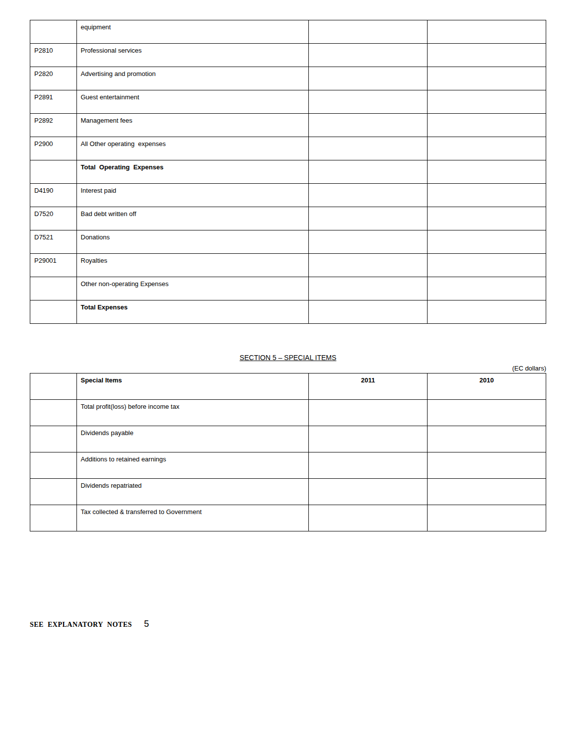| | equipment | | |
| P2810 | Professional services | | |
| P2820 | Advertising and promotion | | |
| P2891 | Guest entertainment | | |
| P2892 | Management fees | | |
| P2900 | All Other operating expenses | | |
| | Total Operating Expenses | | |
| D4190 | Interest paid | | |
| D7520 | Bad debt written off | | |
| D7521 | Donations | | |
| P29001 | Royalties | | |
| | Other non-operating Expenses | | |
| | Total Expenses | | |
SECTION 5 – SPECIAL ITEMS
(EC dollars)
| | Special Items | 2011 | 2010 |
| | Total profit(loss) before income tax | | |
| | Dividends payable | | |
| | Additions to retained earnings | | |
| | Dividends repatriated | | |
| | Tax collected & transferred to Government | | |
SEE EXPLANATORY NOTES 5